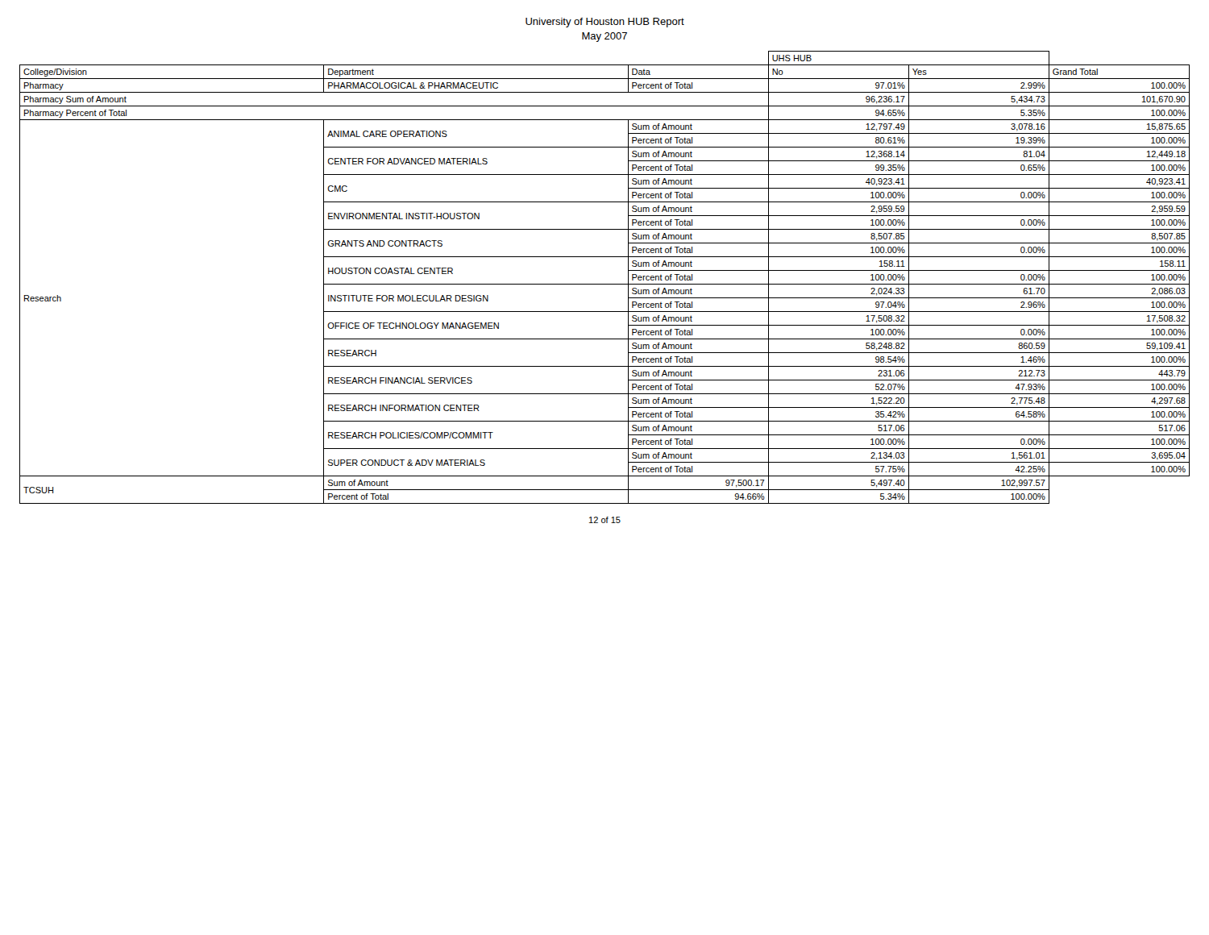University of Houston HUB Report
May 2007
| | | | UHS HUB | |
| --- | --- | --- | --- | --- |
| College/Division | Department | Data | No | Yes | Grand Total |
| Pharmacy | PHARMACOLOGICAL & PHARMACEUTIC | Percent of Total | 97.01% | 2.99% | 100.00% |
| Pharmacy Sum of Amount | 96,236.17 | 5,434.73 | 101,670.90 |
| Pharmacy Percent of Total | 94.65% | 5.35% | 100.00% |
| Research | ANIMAL CARE OPERATIONS | Sum of Amount | 12,797.49 | 3,078.16 | 15,875.65 |
| Percent of Total | 80.61% | 19.39% | 100.00% |
| CENTER FOR ADVANCED MATERIALS | Sum of Amount | 12,368.14 | 81.04 | 12,449.18 |
| Percent of Total | 99.35% | 0.65% | 100.00% |
| CMC | Sum of Amount | 40,923.41 | | 40,923.41 |
| Percent of Total | 100.00% | 0.00% | 100.00% |
| ENVIRONMENTAL INSTIT-HOUSTON | Sum of Amount | 2,959.59 | | 2,959.59 |
| Percent of Total | 100.00% | 0.00% | 100.00% |
| GRANTS AND CONTRACTS | Sum of Amount | 8,507.85 | | 8,507.85 |
| Percent of Total | 100.00% | 0.00% | 100.00% |
| HOUSTON COASTAL CENTER | Sum of Amount | 158.11 | | 158.11 |
| Percent of Total | 100.00% | 0.00% | 100.00% |
| INSTITUTE FOR MOLECULAR DESIGN | Sum of Amount | 2,024.33 | 61.70 | 2,086.03 |
| Percent of Total | 97.04% | 2.96% | 100.00% |
| OFFICE OF TECHNOLOGY MANAGEMEN | Sum of Amount | 17,508.32 | | 17,508.32 |
| Percent of Total | 100.00% | 0.00% | 100.00% |
| RESEARCH | Sum of Amount | 58,248.82 | 860.59 | 59,109.41 |
| Percent of Total | 98.54% | 1.46% | 100.00% |
| RESEARCH FINANCIAL SERVICES | Sum of Amount | 231.06 | 212.73 | 443.79 |
| Percent of Total | 52.07% | 47.93% | 100.00% |
| RESEARCH INFORMATION CENTER | Sum of Amount | 1,522.20 | 2,775.48 | 4,297.68 |
| Percent of Total | 35.42% | 64.58% | 100.00% |
| RESEARCH POLICIES/COMP/COMMITT | Sum of Amount | 517.06 | | 517.06 |
| Percent of Total | 100.00% | 0.00% | 100.00% |
| SUPER CONDUCT & ADV MATERIALS | Sum of Amount | 2,134.03 | 1,561.01 | 3,695.04 |
| Percent of Total | 57.75% | 42.25% | 100.00% |
| TCSUH | Sum of Amount | 97,500.17 | 5,497.40 | 102,997.57 |
| Percent of Total | 94.66% | 5.34% | 100.00% |
12 of 15